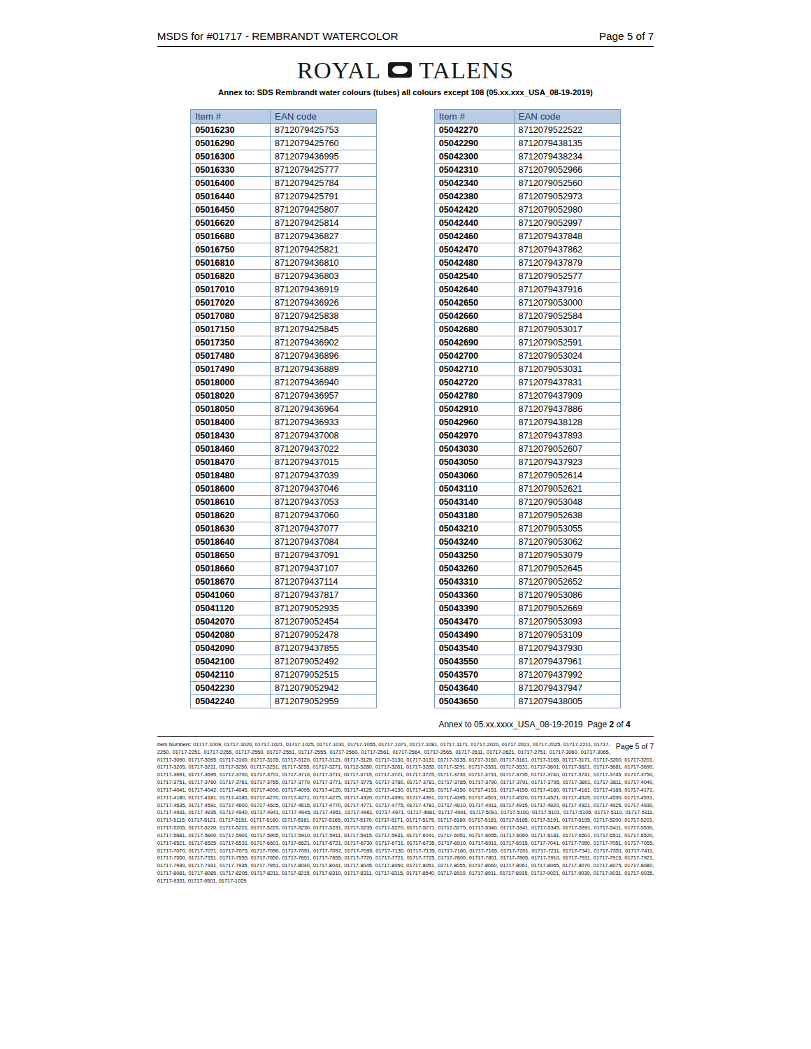MSDS for #01717 - REMBRANDT WATERCOLOR
Page 5 of 7
ROYAL TALENS
Annex to: SDS Rembrandt water colours (tubes) all colours except 108 (05.xx.xxx_USA_08-19-2019)
| Item # | EAN code |
| --- | --- |
| 05016230 | 8712079425753 |
| 05016290 | 8712079425760 |
| 05016300 | 8712079436995 |
| 05016330 | 8712079425777 |
| 05016400 | 8712079425784 |
| 05016440 | 8712079425791 |
| 05016450 | 8712079425807 |
| 05016620 | 8712079425814 |
| 05016680 | 8712079436827 |
| 05016750 | 8712079425821 |
| 05016810 | 8712079436810 |
| 05016820 | 8712079436803 |
| 05017010 | 8712079436919 |
| 05017020 | 8712079436926 |
| 05017080 | 8712079425838 |
| 05017150 | 8712079425845 |
| 05017350 | 8712079436902 |
| 05017480 | 8712079436896 |
| 05017490 | 8712079436889 |
| 05018000 | 8712079436940 |
| 05018020 | 8712079436957 |
| 05018050 | 8712079436964 |
| 05018400 | 8712079436933 |
| 05018430 | 8712079437008 |
| 05018460 | 8712079437022 |
| 05018470 | 8712079437015 |
| 05018480 | 8712079437039 |
| 05018600 | 8712079437046 |
| 05018610 | 8712079437053 |
| 05018620 | 8712079437060 |
| 05018630 | 8712079437077 |
| 05018640 | 8712079437084 |
| 05018650 | 8712079437091 |
| 05018660 | 8712079437107 |
| 05018670 | 8712079437114 |
| 05041060 | 8712079437817 |
| 05041120 | 8712079052935 |
| 05042070 | 8712079052454 |
| 05042080 | 8712079052478 |
| 05042090 | 8712079437855 |
| 05042100 | 8712079052492 |
| 05042110 | 8712079052515 |
| 05042230 | 8712079052942 |
| 05042240 | 8712079052959 |
| Item # | EAN code |
| --- | --- |
| 05042270 | 8712079522522 |
| 05042290 | 8712079438135 |
| 05042300 | 8712079438234 |
| 05042310 | 8712079052966 |
| 05042340 | 8712079052560 |
| 05042380 | 8712079052973 |
| 05042420 | 8712079052980 |
| 05042440 | 8712079052997 |
| 05042460 | 8712079437848 |
| 05042470 | 8712079437862 |
| 05042480 | 8712079437879 |
| 05042540 | 8712079052577 |
| 05042640 | 8712079437916 |
| 05042650 | 8712079053000 |
| 05042660 | 8712079052584 |
| 05042680 | 8712079053017 |
| 05042690 | 8712079052591 |
| 05042700 | 8712079053024 |
| 05042710 | 8712079053031 |
| 05042720 | 8712079437831 |
| 05042780 | 8712079437909 |
| 05042910 | 8712079437886 |
| 05042960 | 8712079438128 |
| 05042970 | 8712079437893 |
| 05043030 | 8712079052607 |
| 05043050 | 8712079437923 |
| 05043060 | 8712079052614 |
| 05043110 | 8712079052621 |
| 05043140 | 8712079053048 |
| 05043180 | 8712079052638 |
| 05043210 | 8712079053055 |
| 05043240 | 8712079053062 |
| 05043250 | 8712079053079 |
| 05043260 | 8712079052645 |
| 05043310 | 8712079052652 |
| 05043360 | 8712079053086 |
| 05043390 | 8712079052669 |
| 05043470 | 8712079053093 |
| 05043490 | 8712079053109 |
| 05043540 | 8712079437930 |
| 05043550 | 8712079437961 |
| 05043570 | 8712079437992 |
| 05043640 | 8712079437947 |
| 05043650 | 8712079438005 |
Annex to 05.xx.xxxx_USA_08-19-2019 Page 2 of 4
Page 5 of 7 Item Numbers: 01717-1009, 01717-1020, 01717-1021, 01717-1025, 01717-1031, 01717-1055, 01717-1071, 01717-1081, 01717-1171, 01717-2020, 01717-2021, 01717-2025, 01717-2211, 01717-2250, 01717-2251, 01717-2255, 01717-2550, 01717-2551, 01717-2555, 01717-2560, 01717-2561, 01717-2564, 01717-2565, 01717-2611, 01717-2621, 01717-2751, 01717-3060, 01717-3065, 01717-3090, 01717-3095, 01717-3100, 01717-3105, 01717-3120, 01717-3121, 01717-3125, 01717-3130, 01717-3131, 01717-3135, 01717-3160, 01717-3161, 01717-3165, 01717-3171, 01717-3200, 01717-3201, 01717-3205, 01717-3211, 01717-3250, 01717-3251, 01717-3255, 01717-3271, 01712-3280, 01717-3281, 01717-3285, 01717-3291, 01717-3331, 01717-3531, 01717-3601, 01717-3621, 01717-3681, 01717-3690, 01717-3691, 01717-3695, 01717-3700, 01717-3701, 01717-3710, 01717-3711, 01717-3715, 01717-3721, 01717-3725, 01717-3730, 01717-3731, 01717-3735, 01717-3740, 01717-3741, 01717-3745, 01717-3750, 01717-3751, 01717-3760, 01717-3761, 01717-3765, 01717-3770, 01717-3771, 01717-3775, 01717-3780, 01717-3781, 01717-3785, 01717-3790, 01717-3791, 01717-3795, 01717-3801, 01717-3811, 01717-4040, 01717-4041, 01717-4042, 01717-4045, 01717-4090, 01717-4095, 01717-4120, 01717-4125, 01717-4130, 01717-4135, 01717-4150, 01717-4151, 01717-4155, 01717-4160, 01717-4161, 01717-4165, 01717-4171, 01717-4180, 01717-4181, 01717-4185, 01717-4270, 01717-4271, 01717-4275, 01717-4320, 01717-4390, 01717-4391, 01717-4395, 01717-4501, 01717-4520, 01717-4521, 01717-4525, 01717-4530, 01717-4531, 01717-4535, 01717-4591, 01717-4600, 01717-4605, 01717-4615, 01717-4770, 01717-4771, 01717-4775, 01717-4781, 01717-4910, 01717-4911, 01717-4915, 01717-4920, 01717-4921, 01717-4925, 01717-4930, 01717-4931, 01717-4935, 01717-4940, 01717-4941, 01717-4945, 01717-4951, 01717-4961, 01717-4971, 01717-4981, 01717-4991, 01717-5091, 01717-5100, 01717-5101, 01717-5105, 01717-5110, 01717-5111, 01717-5115, 01717-5121, 01717-5151, 01717-5160, 01717-5161, 01717-5165, 01717-5170, 01717-5171, 01717-5175, 01717-5180, 01717-5181, 01717-5185, 01717-5191, 01717-5195, 01717-5200, 01717-5201, 01717-5205, 01717-5220, 01717-5221, 01717-5225, 01717-5230, 01717-5231, 01717-5235, 01717-5270, 01717-5271, 01717-5275, 01717-5340, 01717-5341, 01717-5345, 01717-5391, 01717-5411, 01717-5530, 01717-5681, 01717-5900, 01717-5901, 01717-5905, 01717-5910, 01717-5911, 01717-5915, 01717-5931, 01717-6041, 01717-6051, 01717-6055, 01717-6060, 01717-6181, 01717-6501, 01717-6511, 01717-6520, 01717-6521, 01717-6525, 01717-6531, 01717-6601, 01717-6621, 01717-6721, 01717-6730, 01717-6731, 01717-6735, 01717-6910, 01717-6911, 01717-6915, 01717-7041, 01717-7050, 01717-7051, 01717-7055, 01717-7070, 01717-7071, 01717-7075, 01717-7090, 01717-7091, 01717-7092, 01717-7095, 01717-7130, 01717-7135, 01717-7160, 01717-7165, 01717-7201, 01717-7211, 01717-7341, 01717-7351, 01717-7411, 01717-7550, 01717-7551, 01717-7555, 01717-7650, 01717-7651, 01717-7655, 01717-7720, 01717-7721, 01717-7725, 01717-7800, 01717-7801, 01717-7805, 01717-7910, 01717-7911, 01717-7915, 01717-7921, 01717-7930, 01717-7931, 01717-7935, 01717-7951, 01717-8040, 01717-8041, 01717-8045, 01717-8050, 01717-8051, 01717-8055, 01717-8060, 01717-8061, 01717-8065, 01717-8070, 01717-8075, 01717-8080, 01717-8081, 01717-8085, 01717-8205, 01717-8211, 01717-8215, 01717-8310, 01717-8311, 01717-8315, 01717-8540, 01717-8910, 01717-8911, 01717-8915, 01717-9021, 01717-9030, 01717-9031, 01717-9035, 01717-9331, 01717-9501, 01717-1029